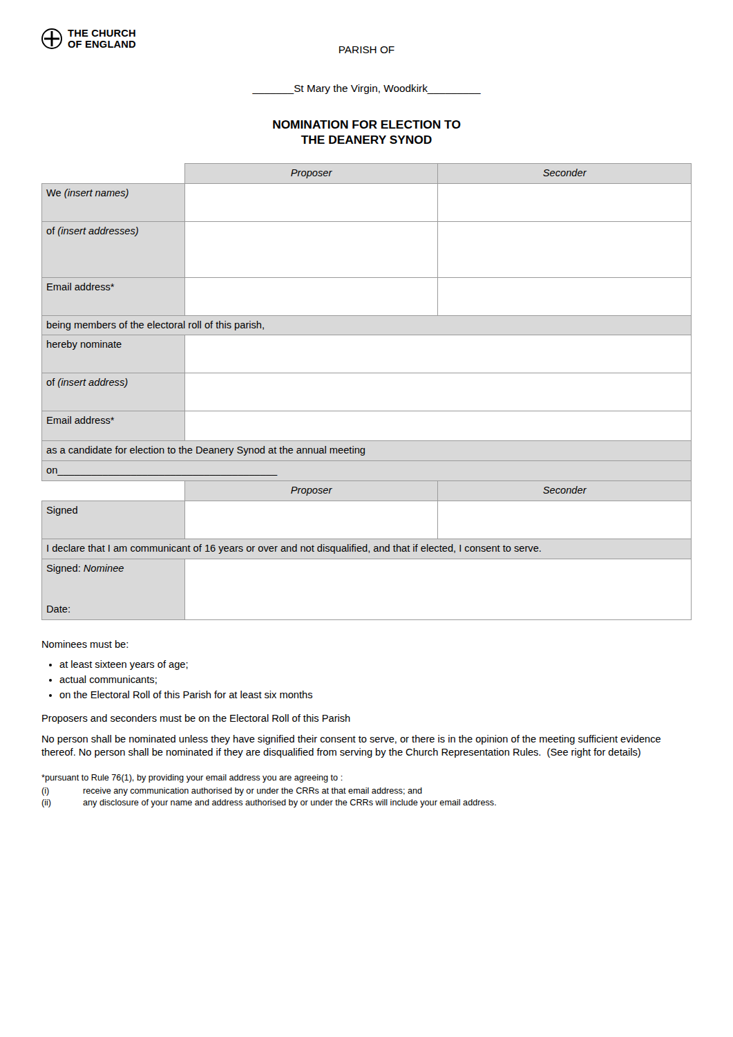THE CHURCH
OF ENGLAND
PARISH OF
_______St Mary the Virgin, Woodkirk_________
NOMINATION FOR ELECTION TO
THE DEANERY SYNOD
| | Proposer | Seconder |
| We (insert names) | | |
| of (insert addresses) | | |
| Email address* | | |
| being members of the electoral roll of this parish, |
| hereby nominate | |
| of (insert address) | |
| Email address* | |
| as a candidate for election to the Deanery Synod at the annual meeting |
| on_______________________________________ |
| | Proposer | Seconder |
| Signed | | |
| I declare that I am communicant of 16 years or over and not disqualified, and that if elected, I consent to serve. |
| Signed: Nominee Date: | |
Nominees must be:
at least sixteen years of age;
actual communicants;
on the Electoral Roll of this Parish for at least six months
Proposers and seconders must be on the Electoral Roll of this Parish
No person shall be nominated unless they have signified their consent to serve, or there is in the opinion of the meeting sufficient evidence thereof. No person shall be nominated if they are disqualified from serving by the Church Representation Rules. (See right for details)
*pursuant to Rule 76(1), by providing your email address you are agreeing to :
(i) receive any communication authorised by or under the CRRs at that email address; and
(ii) any disclosure of your name and address authorised by or under the CRRs will include your email address.